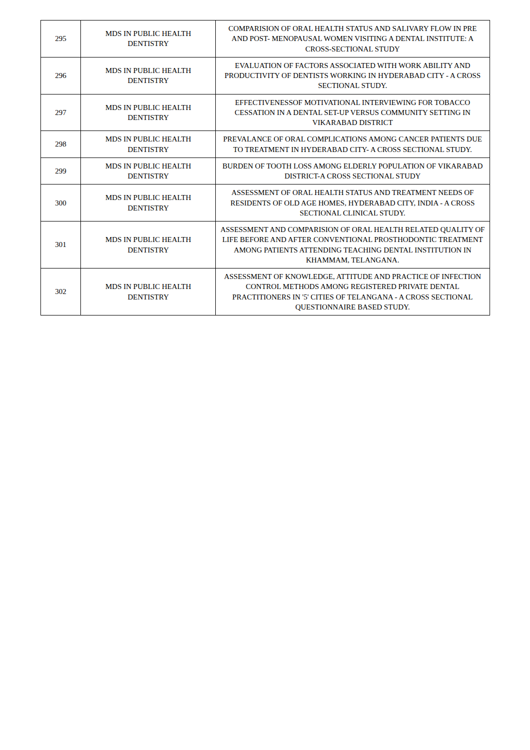| 295 | MDS IN PUBLIC HEALTH DENTISTRY | COMPARISION OF ORAL HEALTH STATUS AND SALIVARY FLOW IN PRE AND POST- MENOPAUSAL WOMEN VISITING A DENTAL INSTITUTE: A CROSS-SECTIONAL STUDY |
| 296 | MDS IN PUBLIC HEALTH DENTISTRY | EVALUATION OF FACTORS ASSOCIATED WITH WORK ABILITY AND PRODUCTIVITY OF DENTISTS WORKING IN HYDERABAD CITY - A CROSS SECTIONAL STUDY. |
| 297 | MDS IN PUBLIC HEALTH DENTISTRY | EFFECTIVENESSOF MOTIVATIONAL INTERVIEWING FOR TOBACCO CESSATION IN A DENTAL SET-UP VERSUS COMMUNITY SETTING IN VIKARABAD DISTRICT |
| 298 | MDS IN PUBLIC HEALTH DENTISTRY | PREVALANCE OF ORAL COMPLICATIONS AMONG CANCER PATIENTS DUE TO TREATMENT IN HYDERABAD CITY- A CROSS SECTIONAL STUDY. |
| 299 | MDS IN PUBLIC HEALTH DENTISTRY | BURDEN OF TOOTH LOSS AMONG ELDERLY POPULATION OF VIKARABAD DISTRICT-A CROSS SECTIONAL STUDY |
| 300 | MDS IN PUBLIC HEALTH DENTISTRY | ASSESSMENT OF ORAL HEALTH STATUS AND TREATMENT NEEDS OF RESIDENTS OF OLD AGE HOMES, HYDERABAD CITY, INDIA - A CROSS SECTIONAL CLINICAL STUDY. |
| 301 | MDS IN PUBLIC HEALTH DENTISTRY | ASSESSMENT AND COMPARISION OF ORAL HEALTH RELATED QUALITY OF LIFE BEFORE AND AFTER CONVENTIONAL PROSTHODONTIC TREATMENT AMONG PATIENTS ATTENDING TEACHING DENTAL INSTITUTION IN KHAMMAM, TELANGANA. |
| 302 | MDS IN PUBLIC HEALTH DENTISTRY | ASSESSMENT OF KNOWLEDGE, ATTITUDE AND PRACTICE OF INFECTION CONTROL METHODS AMONG REGISTERED PRIVATE DENTAL PRACTITIONERS IN '5' CITIES OF TELANGANA - A CROSS SECTIONAL QUESTIONNAIRE BASED STUDY. |